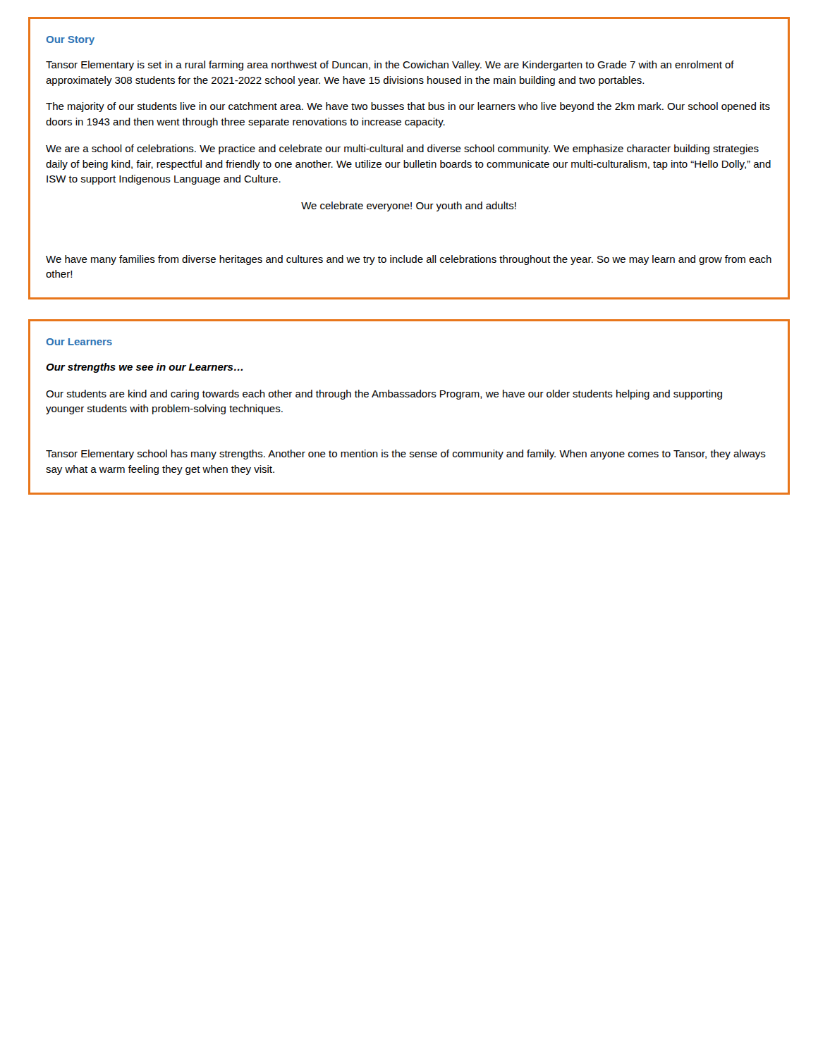Our Story
Tansor Elementary is set in a rural farming area northwest of Duncan, in the Cowichan Valley. We are Kindergarten to Grade 7 with an enrolment of approximately 308 students for the 2021-2022 school year. We have 15 divisions housed in the main building and two portables.
The majority of our students live in our catchment area. We have two busses that bus in our learners who live beyond the 2km mark. Our school opened its doors in 1943 and then went through three separate renovations to increase capacity.
We are a school of celebrations. We practice and celebrate our multi-cultural and diverse school community. We emphasize character building strategies daily of being kind, fair, respectful and friendly to one another. We utilize our bulletin boards to communicate our multi-culturalism, tap into “Hello Dolly,” and ISW to support Indigenous Language and Culture.
We celebrate everyone! Our youth and adults!
We have many families from diverse heritages and cultures and we try to include all celebrations throughout the year. So we may learn and grow from each other!
Our Learners
Our strengths we see in our Learners…
Our students are kind and caring towards each other and through the Ambassadors Program, we have our older students helping and supporting younger students with problem-solving techniques.
Tansor Elementary school has many strengths. Another one to mention is the sense of community and family. When anyone comes to Tansor, they always say what a warm feeling they get when they visit.